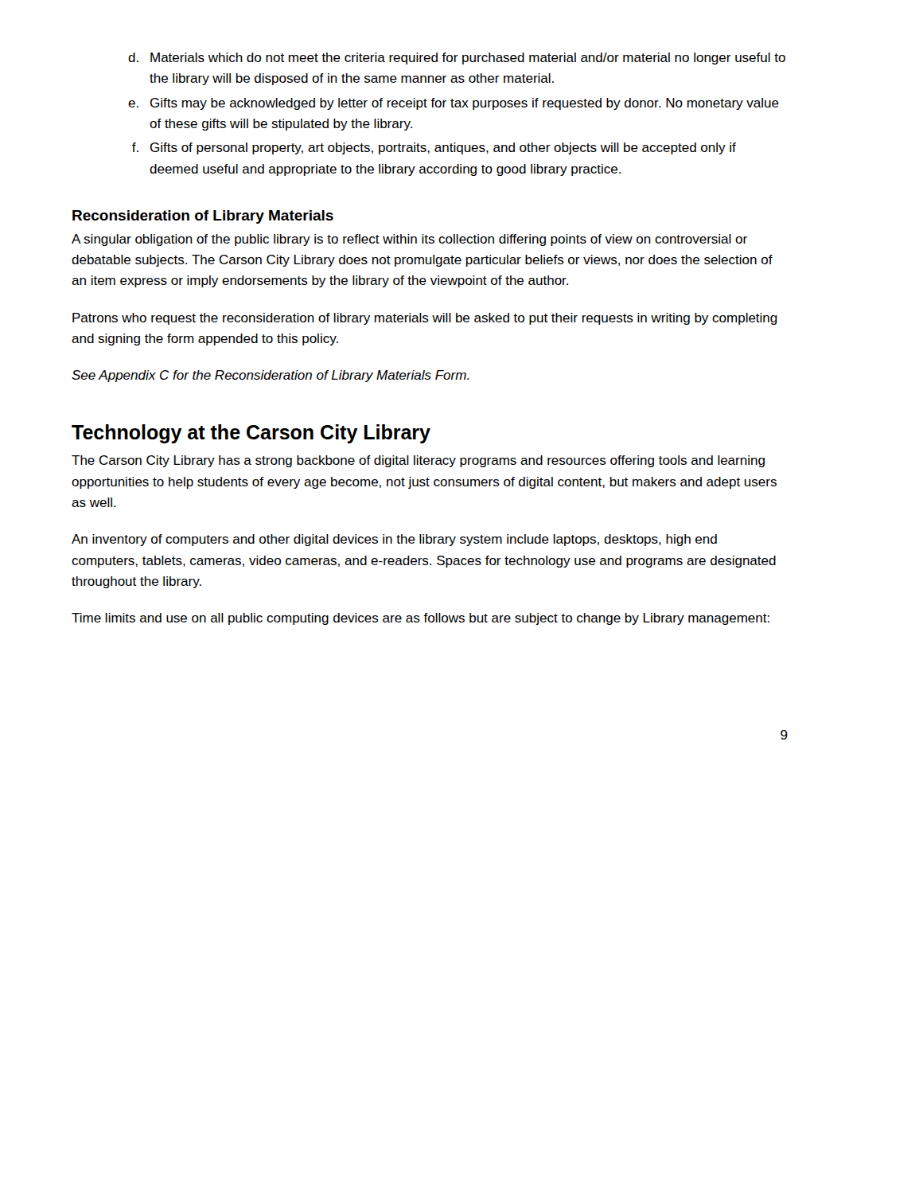Materials which do not meet the criteria required for purchased material and/or material no longer useful to the library will be disposed of in the same manner as other material.
Gifts may be acknowledged by letter of receipt for tax purposes if requested by donor. No monetary value of these gifts will be stipulated by the library.
Gifts of personal property, art objects, portraits, antiques, and other objects will be accepted only if deemed useful and appropriate to the library according to good library practice.
Reconsideration of Library Materials
A singular obligation of the public library is to reflect within its collection differing points of view on controversial or debatable subjects. The Carson City Library does not promulgate particular beliefs or views, nor does the selection of an item express or imply endorsements by the library of the viewpoint of the author.
Patrons who request the reconsideration of library materials will be asked to put their requests in writing by completing and signing the form appended to this policy.
See Appendix C for the Reconsideration of Library Materials Form.
Technology at the Carson City Library
The Carson City Library has a strong backbone of digital literacy programs and resources offering tools and learning opportunities to help students of every age become, not just consumers of digital content, but makers and adept users as well.
An inventory of computers and other digital devices in the library system include laptops, desktops, high end computers, tablets, cameras, video cameras, and e-readers. Spaces for technology use and programs are designated throughout the library.
Time limits and use on all public computing devices are as follows but are subject to change by Library management:
9